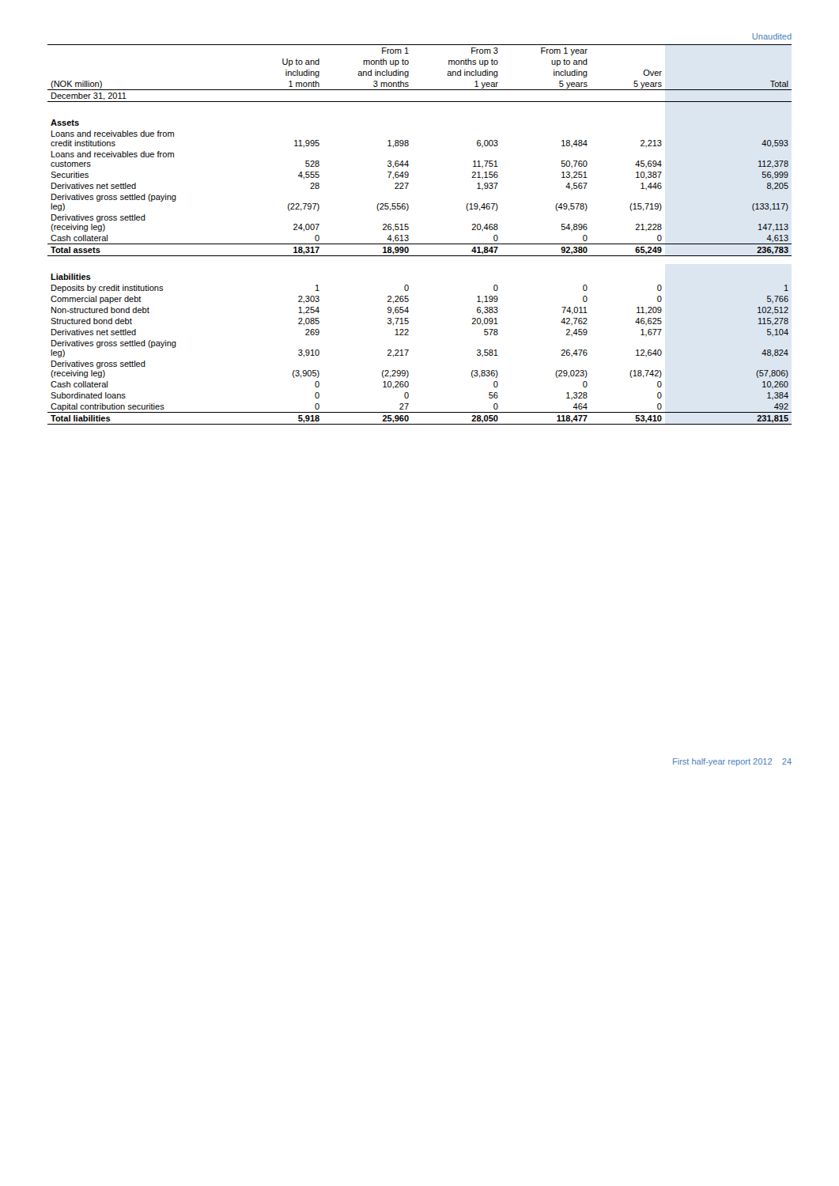Unaudited
| | | From 1 | From 3 | From 1 year | | |
| --- | --- | --- | --- | --- | --- | --- |
| | Up to and | month up to | months up to | up to and | | |
| | including | and including | and including | including | Over | |
| (NOK million) | 1 month | 3 months | 1 year | 5 years | 5 years | Total |
| December 31, 2011 | | | | | | |
| Assets | | | | | | |
| Loans and receivables due from credit institutions | 11,995 | 1,898 | 6,003 | 18,484 | 2,213 | 40,593 |
| Loans and receivables due from customers | 528 | 3,644 | 11,751 | 50,760 | 45,694 | 112,378 |
| Securities | 4,555 | 7,649 | 21,156 | 13,251 | 10,387 | 56,999 |
| Derivatives net settled | 28 | 227 | 1,937 | 4,567 | 1,446 | 8,205 |
| Derivatives gross settled (paying leg) | (22,797) | (25,556) | (19,467) | (49,578) | (15,719) | (133,117) |
| Derivatives gross settled (receiving leg) | 24,007 | 26,515 | 20,468 | 54,896 | 21,228 | 147,113 |
| Cash collateral | 0 | 4,613 | 0 | 0 | 0 | 4,613 |
| Total assets | 18,317 | 18,990 | 41,847 | 92,380 | 65,249 | 236,783 |
| Liabilities | | | | | | |
| Deposits by credit institutions | 1 | 0 | 0 | 0 | 0 | 1 |
| Commercial paper debt | 2,303 | 2,265 | 1,199 | 0 | 0 | 5,766 |
| Non-structured bond debt | 1,254 | 9,654 | 6,383 | 74,011 | 11,209 | 102,512 |
| Structured bond debt | 2,085 | 3,715 | 20,091 | 42,762 | 46,625 | 115,278 |
| Derivatives net settled | 269 | 122 | 578 | 2,459 | 1,677 | 5,104 |
| Derivatives gross settled (paying leg) | 3,910 | 2,217 | 3,581 | 26,476 | 12,640 | 48,824 |
| Derivatives gross settled (receiving leg) | (3,905) | (2,299) | (3,836) | (29,023) | (18,742) | (57,806) |
| Cash collateral | 0 | 10,260 | 0 | 0 | 0 | 10,260 |
| Subordinated loans | 0 | 0 | 56 | 1,328 | 0 | 1,384 |
| Capital contribution securities | 0 | 27 | 0 | 464 | 0 | 492 |
| Total liabilities | 5,918 | 25,960 | 28,050 | 118,477 | 53,410 | 231,815 |
First half-year report 2012 24